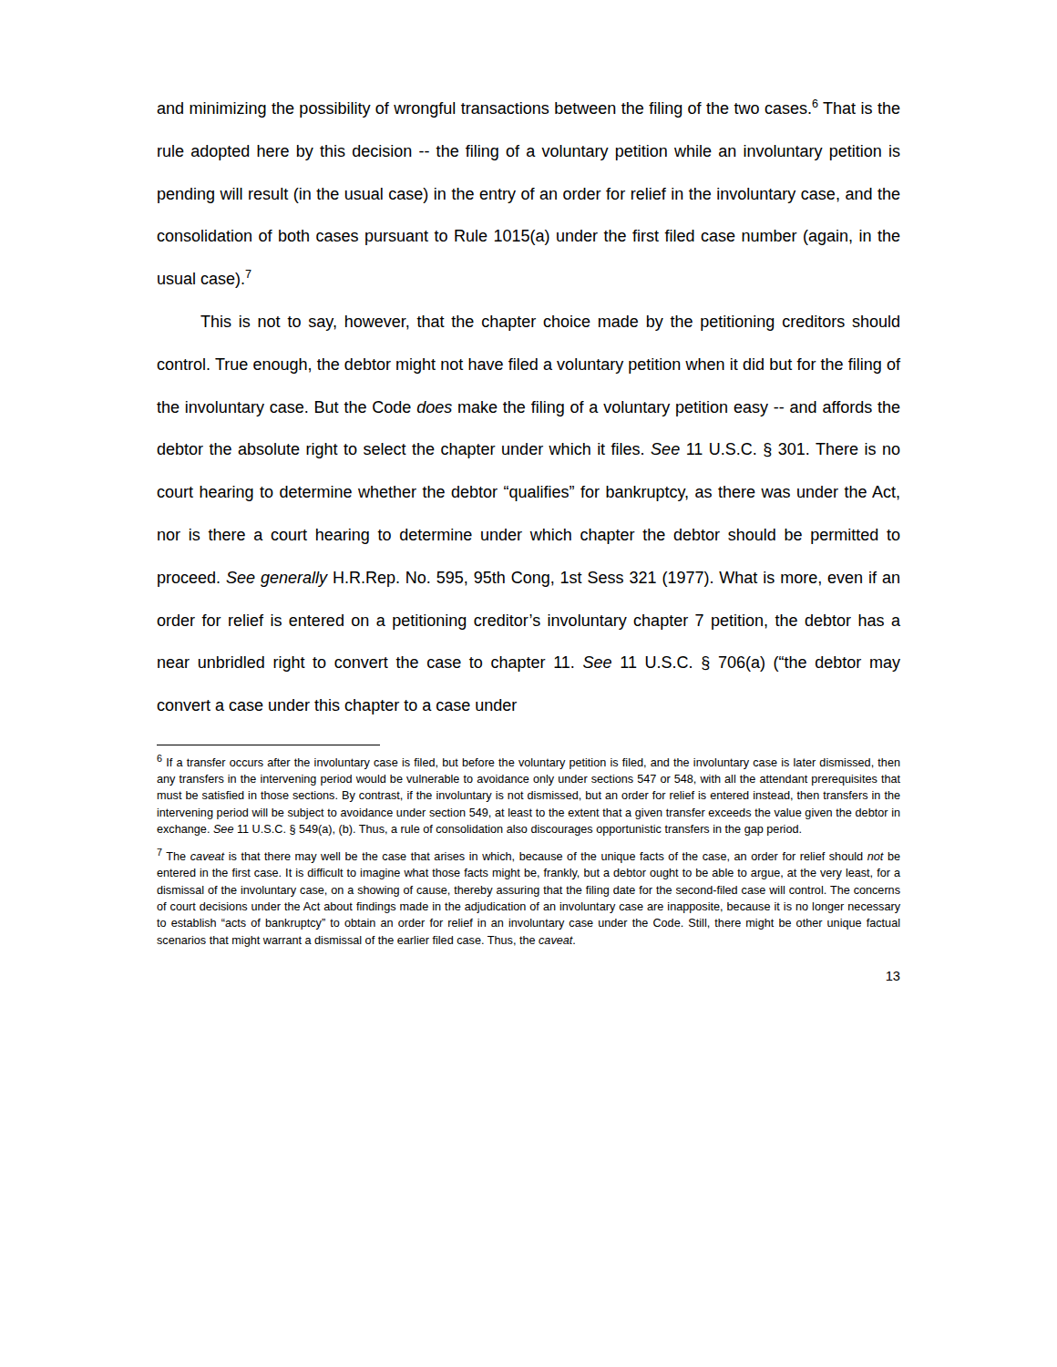and minimizing the possibility of wrongful transactions between the filing of the two cases.6 That is the rule adopted here by this decision -- the filing of a voluntary petition while an involuntary petition is pending will result (in the usual case) in the entry of an order for relief in the involuntary case, and the consolidation of both cases pursuant to Rule 1015(a) under the first filed case number (again, in the usual case).7
This is not to say, however, that the chapter choice made by the petitioning creditors should control. True enough, the debtor might not have filed a voluntary petition when it did but for the filing of the involuntary case. But the Code does make the filing of a voluntary petition easy -- and affords the debtor the absolute right to select the chapter under which it files. See 11 U.S.C. § 301. There is no court hearing to determine whether the debtor “qualifies” for bankruptcy, as there was under the Act, nor is there a court hearing to determine under which chapter the debtor should be permitted to proceed. See generally H.R.Rep. No. 595, 95th Cong, 1st Sess 321 (1977). What is more, even if an order for relief is entered on a petitioning creditor’s involuntary chapter 7 petition, the debtor has a near unbridled right to convert the case to chapter 11. See 11 U.S.C. § 706(a) (“the debtor may convert a case under this chapter to a case under
6 If a transfer occurs after the involuntary case is filed, but before the voluntary petition is filed, and the involuntary case is later dismissed, then any transfers in the intervening period would be vulnerable to avoidance only under sections 547 or 548, with all the attendant prerequisites that must be satisfied in those sections. By contrast, if the involuntary is not dismissed, but an order for relief is entered instead, then transfers in the intervening period will be subject to avoidance under section 549, at least to the extent that a given transfer exceeds the value given the debtor in exchange. See 11 U.S.C. § 549(a), (b). Thus, a rule of consolidation also discourages opportunistic transfers in the gap period.
7 The caveat is that there may well be the case that arises in which, because of the unique facts of the case, an order for relief should not be entered in the first case. It is difficult to imagine what those facts might be, frankly, but a debtor ought to be able to argue, at the very least, for a dismissal of the involuntary case, on a showing of cause, thereby assuring that the filing date for the second-filed case will control. The concerns of court decisions under the Act about findings made in the adjudication of an involuntary case are inapposite, because it is no longer necessary to establish “acts of bankruptcy” to obtain an order for relief in an involuntary case under the Code. Still, there might be other unique factual scenarios that might warrant a dismissal of the earlier filed case. Thus, the caveat.
13